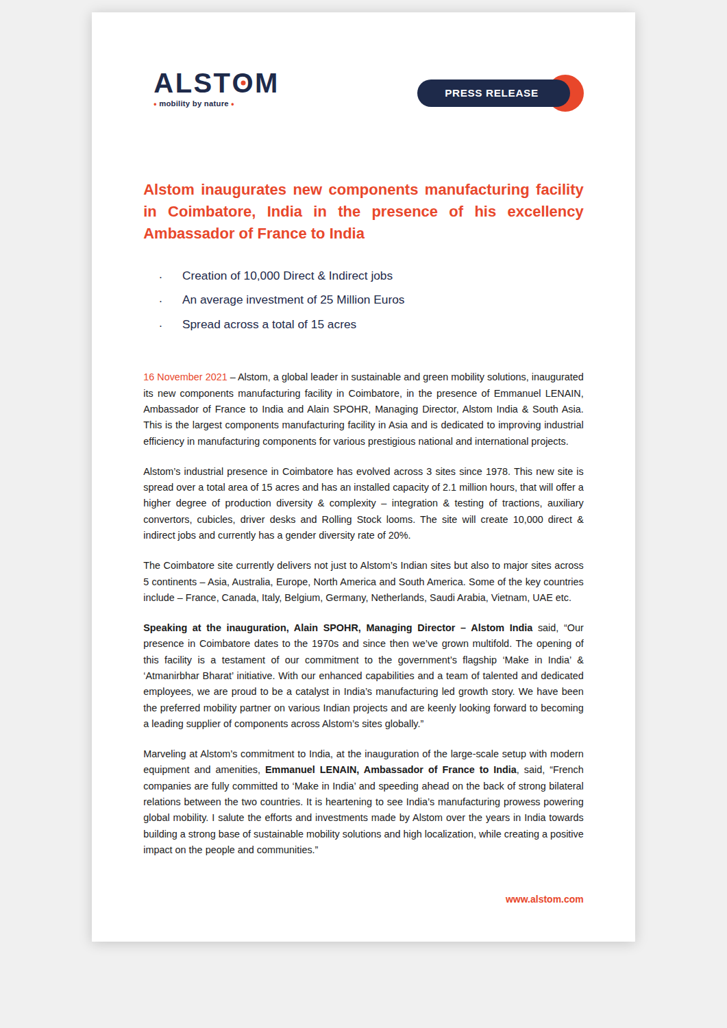ALSTOM
• mobility by nature •
PRESS RELEASE
Alstom inaugurates new components manufacturing facility in Coimbatore, India in the presence of his excellency Ambassador of France to India
Creation of 10,000 Direct & Indirect jobs
An average investment of 25 Million Euros
Spread across a total of 15 acres
16 November 2021 – Alstom, a global leader in sustainable and green mobility solutions, inaugurated its new components manufacturing facility in Coimbatore, in the presence of Emmanuel LENAIN, Ambassador of France to India and Alain SPOHR, Managing Director, Alstom India & South Asia. This is the largest components manufacturing facility in Asia and is dedicated to improving industrial efficiency in manufacturing components for various prestigious national and international projects.
Alstom’s industrial presence in Coimbatore has evolved across 3 sites since 1978. This new site is spread over a total area of 15 acres and has an installed capacity of 2.1 million hours, that will offer a higher degree of production diversity & complexity – integration & testing of tractions, auxiliary convertors, cubicles, driver desks and Rolling Stock looms. The site will create 10,000 direct & indirect jobs and currently has a gender diversity rate of 20%.
The Coimbatore site currently delivers not just to Alstom’s Indian sites but also to major sites across 5 continents – Asia, Australia, Europe, North America and South America. Some of the key countries include – France, Canada, Italy, Belgium, Germany, Netherlands, Saudi Arabia, Vietnam, UAE etc.
Speaking at the inauguration, Alain SPOHR, Managing Director – Alstom India said, “Our presence in Coimbatore dates to the 1970s and since then we’ve grown multifold. The opening of this facility is a testament of our commitment to the government’s flagship ‘Make in India’ & ‘Atmanirbhar Bharat’ initiative. With our enhanced capabilities and a team of talented and dedicated employees, we are proud to be a catalyst in India’s manufacturing led growth story. We have been the preferred mobility partner on various Indian projects and are keenly looking forward to becoming a leading supplier of components across Alstom’s sites globally.”
Marveling at Alstom’s commitment to India, at the inauguration of the large-scale setup with modern equipment and amenities, Emmanuel LENAIN, Ambassador of France to India, said, “French companies are fully committed to ‘Make in India’ and speeding ahead on the back of strong bilateral relations between the two countries. It is heartening to see India’s manufacturing prowess powering global mobility. I salute the efforts and investments made by Alstom over the years in India towards building a strong base of sustainable mobility solutions and high localization, while creating a positive impact on the people and communities.”
www.alstom.com